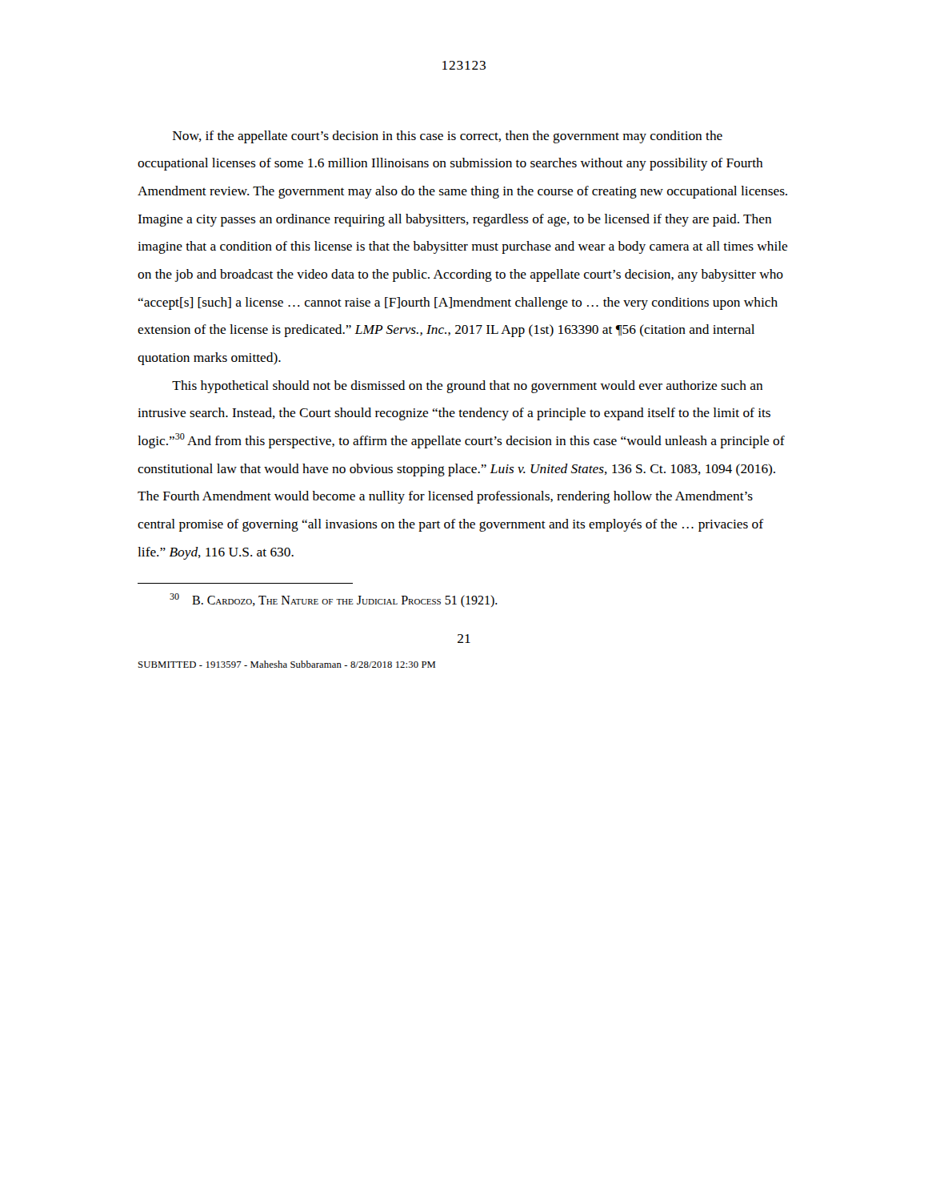123123
Now, if the appellate court’s decision in this case is correct, then the government may condition the occupational licenses of some 1.6 million Illinoisans on submission to searches without any possibility of Fourth Amendment review. The government may also do the same thing in the course of creating new occupational licenses. Imagine a city passes an ordinance requiring all babysitters, regardless of age, to be licensed if they are paid. Then imagine that a condition of this license is that the babysitter must purchase and wear a body camera at all times while on the job and broadcast the video data to the public. According to the appellate court’s decision, any babysitter who “accept[s] [such] a license … cannot raise a [F]ourth [A]mendment challenge to … the very conditions upon which extension of the license is predicated.” LMP Servs., Inc., 2017 IL App (1st) 163390 at ¶56 (citation and internal quotation marks omitted).
This hypothetical should not be dismissed on the ground that no government would ever authorize such an intrusive search. Instead, the Court should recognize “the tendency of a principle to expand itself to the limit of its logic.”30 And from this perspective, to affirm the appellate court’s decision in this case “would unleash a principle of constitutional law that would have no obvious stopping place.” Luis v. United States, 136 S. Ct. 1083, 1094 (2016). The Fourth Amendment would become a nullity for licensed professionals, rendering hollow the Amendment’s central promise of governing “all invasions on the part of the government and its employés of the … privacies of life.” Boyd, 116 U.S. at 630.
30 B. Cardozo, The Nature of the Judicial Process 51 (1921).
21
SUBMITTED - 1913597 - Mahesha Subbaraman - 8/28/2018 12:30 PM